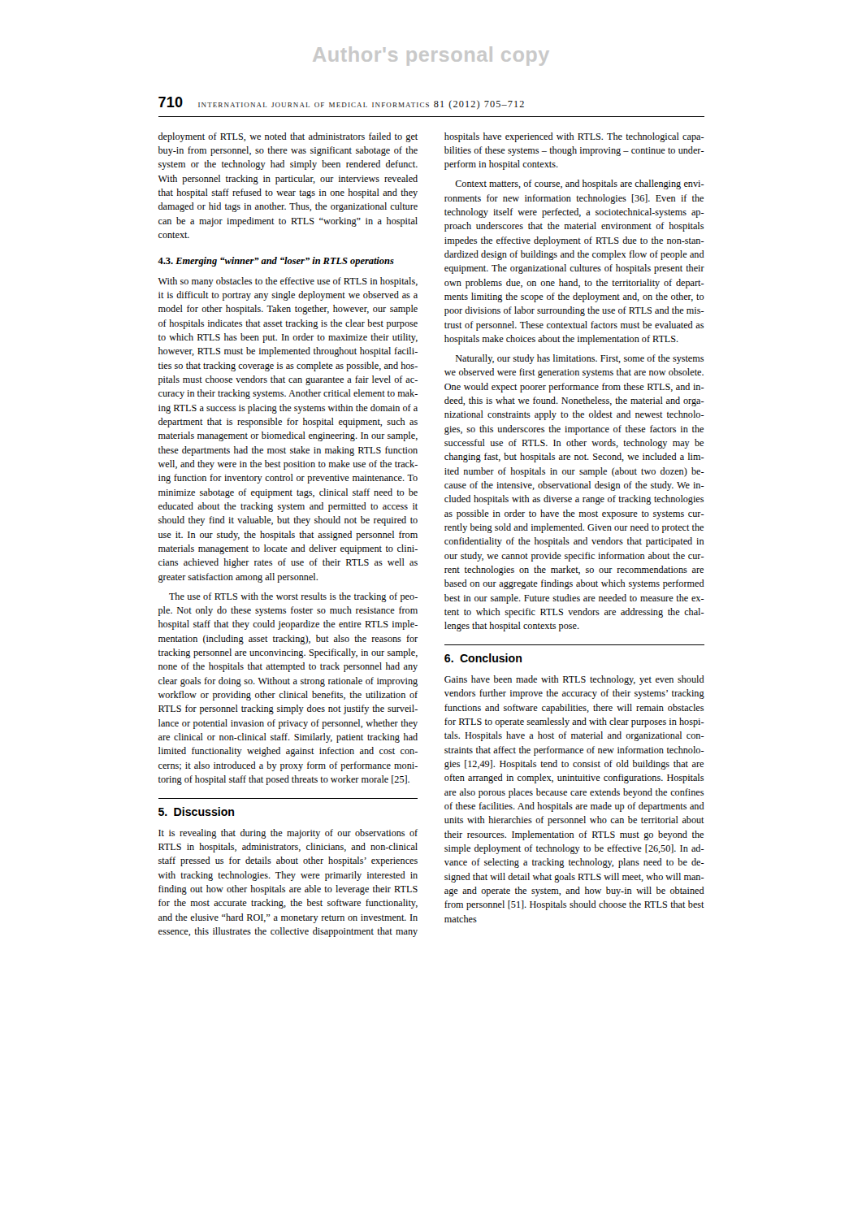Author's personal copy
710 international journal of medical informatics 81 (2012) 705–712
deployment of RTLS, we noted that administrators failed to get buy-in from personnel, so there was significant sabotage of the system or the technology had simply been rendered defunct. With personnel tracking in particular, our interviews revealed that hospital staff refused to wear tags in one hospital and they damaged or hid tags in another. Thus, the organizational culture can be a major impediment to RTLS “working” in a hospital context.
4.3. Emerging “winner” and “loser” in RTLS operations
With so many obstacles to the effective use of RTLS in hospitals, it is difficult to portray any single deployment we observed as a model for other hospitals. Taken together, however, our sample of hospitals indicates that asset tracking is the clear best purpose to which RTLS has been put. In order to maximize their utility, however, RTLS must be implemented throughout hospital facilities so that tracking coverage is as complete as possible, and hospitals must choose vendors that can guarantee a fair level of accuracy in their tracking systems. Another critical element to making RTLS a success is placing the systems within the domain of a department that is responsible for hospital equipment, such as materials management or biomedical engineering. In our sample, these departments had the most stake in making RTLS function well, and they were in the best position to make use of the tracking function for inventory control or preventive maintenance. To minimize sabotage of equipment tags, clinical staff need to be educated about the tracking system and permitted to access it should they find it valuable, but they should not be required to use it. In our study, the hospitals that assigned personnel from materials management to locate and deliver equipment to clinicians achieved higher rates of use of their RTLS as well as greater satisfaction among all personnel.
The use of RTLS with the worst results is the tracking of people. Not only do these systems foster so much resistance from hospital staff that they could jeopardize the entire RTLS implementation (including asset tracking), but also the reasons for tracking personnel are unconvincing. Specifically, in our sample, none of the hospitals that attempted to track personnel had any clear goals for doing so. Without a strong rationale of improving workflow or providing other clinical benefits, the utilization of RTLS for personnel tracking simply does not justify the surveillance or potential invasion of privacy of personnel, whether they are clinical or non-clinical staff. Similarly, patient tracking had limited functionality weighed against infection and cost concerns; it also introduced a by proxy form of performance monitoring of hospital staff that posed threats to worker morale [25].
5. Discussion
It is revealing that during the majority of our observations of RTLS in hospitals, administrators, clinicians, and non-clinical staff pressed us for details about other hospitals’ experiences with tracking technologies. They were primarily interested in finding out how other hospitals are able to leverage their RTLS for the most accurate tracking, the best software functionality, and the elusive “hard ROI,” a monetary return on investment. In essence, this illustrates the collective disappointment that many hospitals have experienced with RTLS. The technological capabilities of these systems – though improving – continue to underperform in hospital contexts.
Context matters, of course, and hospitals are challenging environments for new information technologies [36]. Even if the technology itself were perfected, a sociotechnical-systems approach underscores that the material environment of hospitals impedes the effective deployment of RTLS due to the non-standardized design of buildings and the complex flow of people and equipment. The organizational cultures of hospitals present their own problems due, on one hand, to the territoriality of departments limiting the scope of the deployment and, on the other, to poor divisions of labor surrounding the use of RTLS and the mistrust of personnel. These contextual factors must be evaluated as hospitals make choices about the implementation of RTLS.
Naturally, our study has limitations. First, some of the systems we observed were first generation systems that are now obsolete. One would expect poorer performance from these RTLS, and indeed, this is what we found. Nonetheless, the material and organizational constraints apply to the oldest and newest technologies, so this underscores the importance of these factors in the successful use of RTLS. In other words, technology may be changing fast, but hospitals are not. Second, we included a limited number of hospitals in our sample (about two dozen) because of the intensive, observational design of the study. We included hospitals with as diverse a range of tracking technologies as possible in order to have the most exposure to systems currently being sold and implemented. Given our need to protect the confidentiality of the hospitals and vendors that participated in our study, we cannot provide specific information about the current technologies on the market, so our recommendations are based on our aggregate findings about which systems performed best in our sample. Future studies are needed to measure the extent to which specific RTLS vendors are addressing the challenges that hospital contexts pose.
6. Conclusion
Gains have been made with RTLS technology, yet even should vendors further improve the accuracy of their systems’ tracking functions and software capabilities, there will remain obstacles for RTLS to operate seamlessly and with clear purposes in hospitals. Hospitals have a host of material and organizational constraints that affect the performance of new information technologies [12,49]. Hospitals tend to consist of old buildings that are often arranged in complex, unintuitive configurations. Hospitals are also porous places because care extends beyond the confines of these facilities. And hospitals are made up of departments and units with hierarchies of personnel who can be territorial about their resources. Implementation of RTLS must go beyond the simple deployment of technology to be effective [26,50]. In advance of selecting a tracking technology, plans need to be designed that will detail what goals RTLS will meet, who will manage and operate the system, and how buy-in will be obtained from personnel [51]. Hospitals should choose the RTLS that best matches